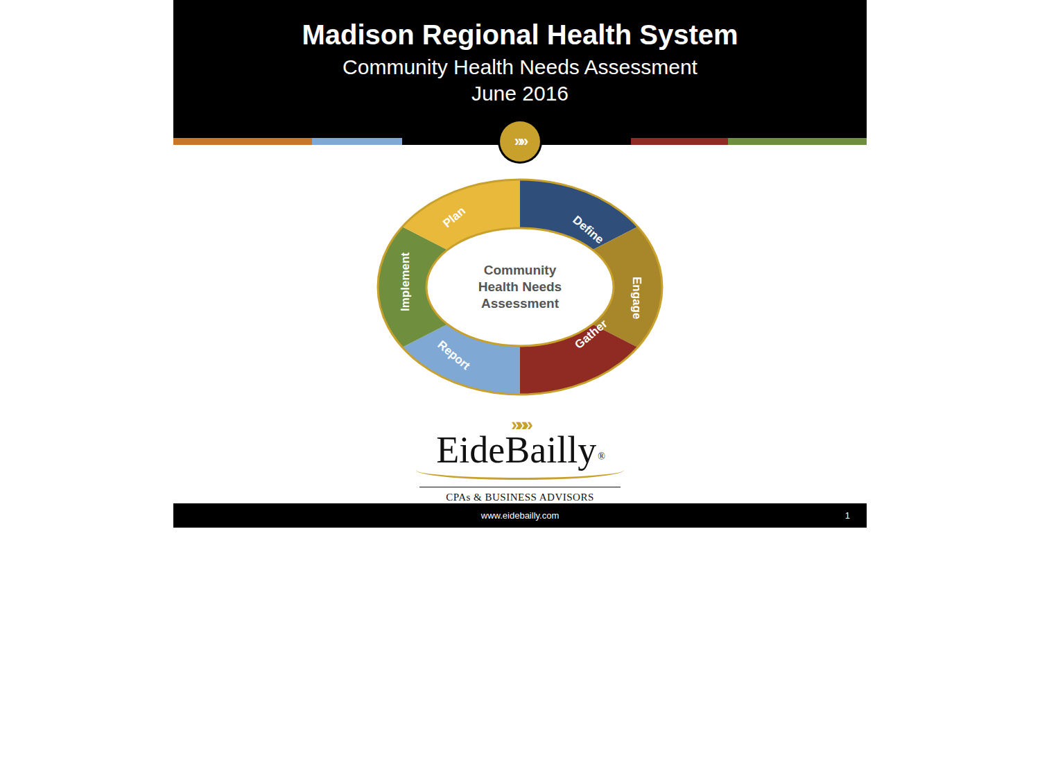Madison Regional Health System
Community Health Needs Assessment
June 2016
»»
Define Engage Gather Report Implement Plan
Community
Health Needs
Assessment
»»»
EideBailly®
CPAs & BUSINESS ADVISORS
www.eidebailly.com 1